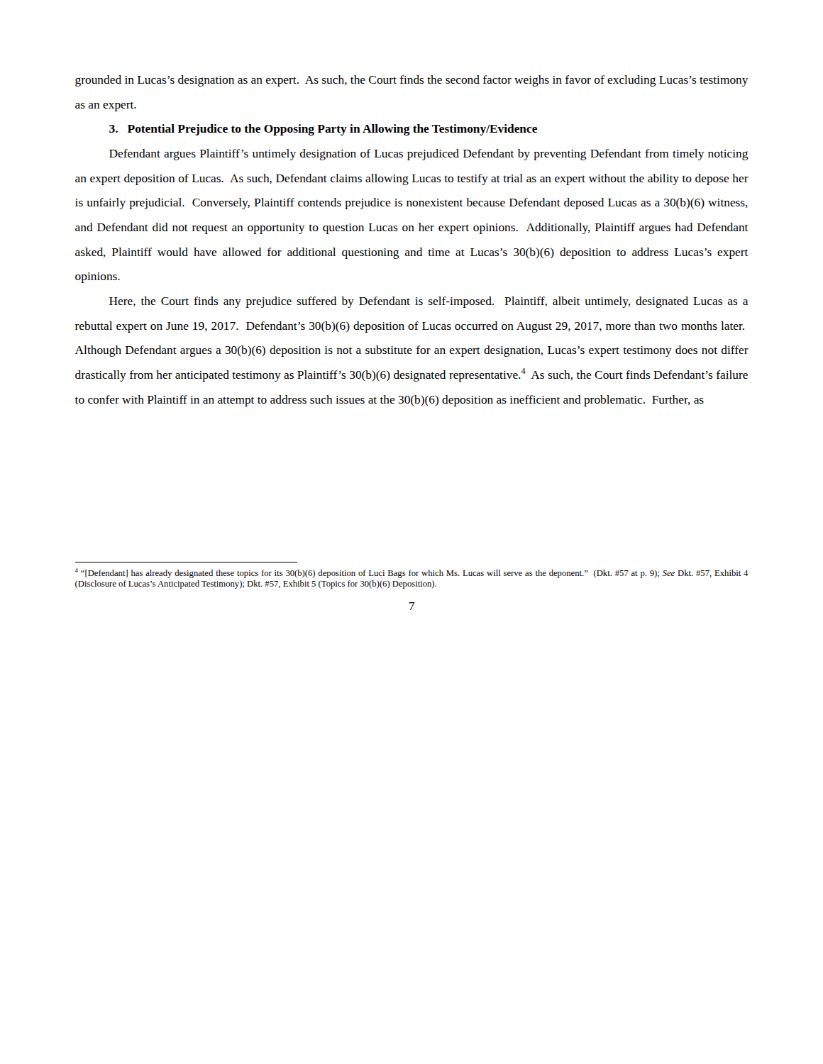grounded in Lucas’s designation as an expert. As such, the Court finds the second factor weighs in favor of excluding Lucas’s testimony as an expert.
3. Potential Prejudice to the Opposing Party in Allowing the Testimony/Evidence
Defendant argues Plaintiff’s untimely designation of Lucas prejudiced Defendant by preventing Defendant from timely noticing an expert deposition of Lucas. As such, Defendant claims allowing Lucas to testify at trial as an expert without the ability to depose her is unfairly prejudicial. Conversely, Plaintiff contends prejudice is nonexistent because Defendant deposed Lucas as a 30(b)(6) witness, and Defendant did not request an opportunity to question Lucas on her expert opinions. Additionally, Plaintiff argues had Defendant asked, Plaintiff would have allowed for additional questioning and time at Lucas’s 30(b)(6) deposition to address Lucas’s expert opinions.
Here, the Court finds any prejudice suffered by Defendant is self-imposed. Plaintiff, albeit untimely, designated Lucas as a rebuttal expert on June 19, 2017. Defendant’s 30(b)(6) deposition of Lucas occurred on August 29, 2017, more than two months later. Although Defendant argues a 30(b)(6) deposition is not a substitute for an expert designation, Lucas’s expert testimony does not differ drastically from her anticipated testimony as Plaintiff’s 30(b)(6) designated representative.4 As such, the Court finds Defendant’s failure to confer with Plaintiff in an attempt to address such issues at the 30(b)(6) deposition as inefficient and problematic. Further, as
4 “[Defendant] has already designated these topics for its 30(b)(6) deposition of Luci Bags for which Ms. Lucas will serve as the deponent.” (Dkt. #57 at p. 9); See Dkt. #57, Exhibit 4 (Disclosure of Lucas’s Anticipated Testimony); Dkt. #57, Exhibit 5 (Topics for 30(b)(6) Deposition).
7